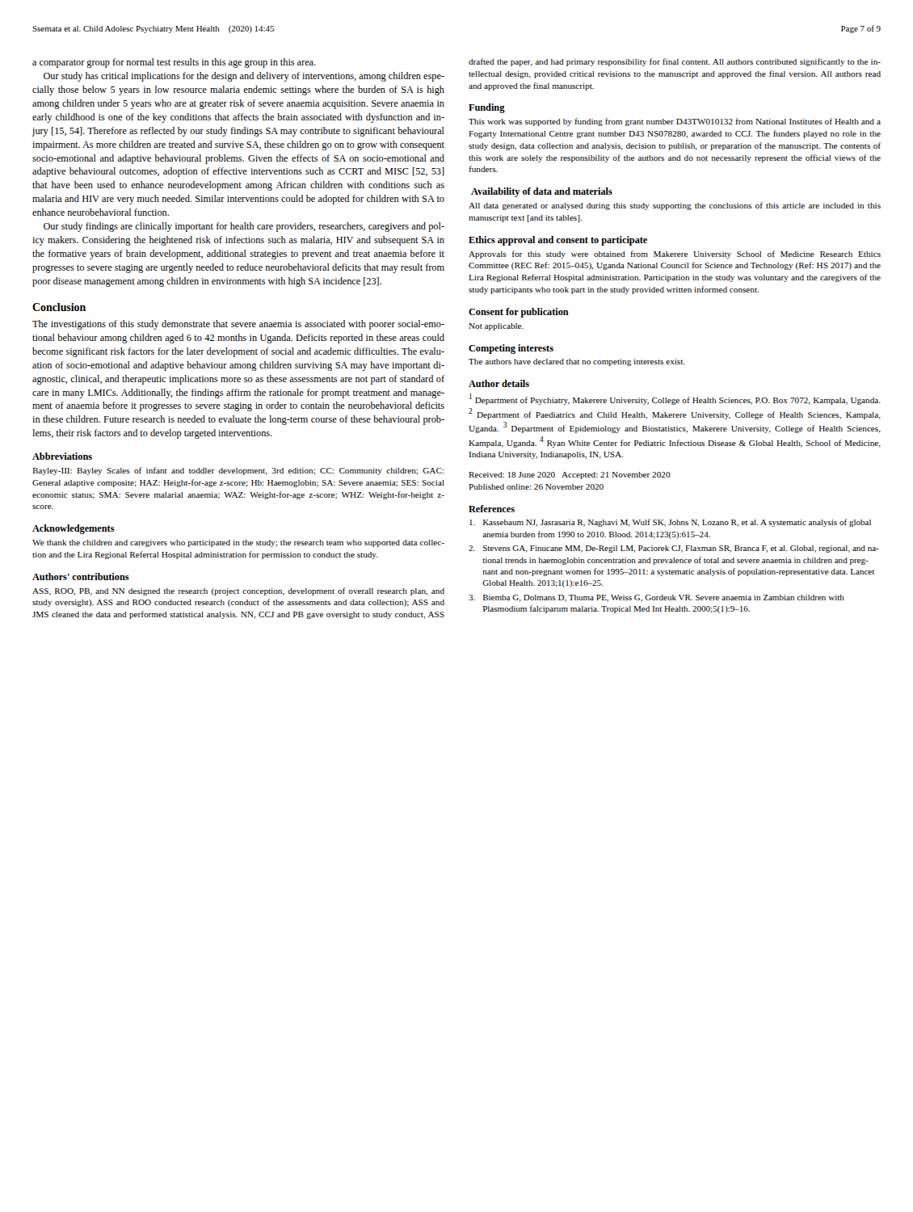Ssemata et al. Child Adolesc Psychiatry Ment Health (2020) 14:45
Page 7 of 9
a comparator group for normal test results in this age group in this area.
Our study has critical implications for the design and delivery of interventions, among children especially those below 5 years in low resource malaria endemic settings where the burden of SA is high among children under 5 years who are at greater risk of severe anaemia acquisition. Severe anaemia in early childhood is one of the key conditions that affects the brain associated with dysfunction and injury [15, 54]. Therefore as reflected by our study findings SA may contribute to significant behavioural impairment. As more children are treated and survive SA, these children go on to grow with consequent socio-emotional and adaptive behavioural problems. Given the effects of SA on socio-emotional and adaptive behavioural outcomes, adoption of effective interventions such as CCRT and MISC [52, 53] that have been used to enhance neurodevelopment among African children with conditions such as malaria and HIV are very much needed. Similar interventions could be adopted for children with SA to enhance neurobehavioral function.
Our study findings are clinically important for health care providers, researchers, caregivers and policy makers. Considering the heightened risk of infections such as malaria, HIV and subsequent SA in the formative years of brain development, additional strategies to prevent and treat anaemia before it progresses to severe staging are urgently needed to reduce neurobehavioral deficits that may result from poor disease management among children in environments with high SA incidence [23].
Conclusion
The investigations of this study demonstrate that severe anaemia is associated with poorer social-emotional behaviour among children aged 6 to 42 months in Uganda. Deficits reported in these areas could become significant risk factors for the later development of social and academic difficulties. The evaluation of socio-emotional and adaptive behaviour among children surviving SA may have important diagnostic, clinical, and therapeutic implications more so as these assessments are not part of standard of care in many LMICs. Additionally, the findings affirm the rationale for prompt treatment and management of anaemia before it progresses to severe staging in order to contain the neurobehavioral deficits in these children. Future research is needed to evaluate the long-term course of these behavioural problems, their risk factors and to develop targeted interventions.
Abbreviations
Bayley-III: Bayley Scales of infant and toddler development, 3rd edition; CC: Community children; GAC: General adaptive composite; HAZ: Height-for-age z-score; Hb: Haemoglobin; SA: Severe anaemia; SES: Social economic status; SMA: Severe malarial anaemia; WAZ: Weight-for-age z-score; WHZ: Weight-for-height z-score.
Acknowledgements
We thank the children and caregivers who participated in the study; the research team who supported data collection and the Lira Regional Referral Hospital administration for permission to conduct the study.
Authors' contributions
ASS, ROO, PB, and NN designed the research (project conception, development of overall research plan, and study oversight). ASS and ROO conducted research (conduct of the assessments and data collection); ASS and JMS cleaned the data and performed statistical analysis. NN, CCJ and PB gave oversight to study conduct, ASS drafted the paper, and had primary responsibility for final content. All authors contributed significantly to the intellectual design, provided critical revisions to the manuscript and approved the final version. All authors read and approved the final manuscript.
Funding
This work was supported by funding from grant number D43TW010132 from National Institutes of Health and a Fogarty International Centre grant number D43 NS078280, awarded to CCJ. The funders played no role in the study design, data collection and analysis, decision to publish, or preparation of the manuscript. The contents of this work are solely the responsibility of the authors and do not necessarily represent the official views of the funders.
Availability of data and materials
All data generated or analysed during this study supporting the conclusions of this article are included in this manuscript text [and its tables].
Ethics approval and consent to participate
Approvals for this study were obtained from Makerere University School of Medicine Research Ethics Committee (REC Ref: 2015–045), Uganda National Council for Science and Technology (Ref: HS 2017) and the Lira Regional Referral Hospital administration. Participation in the study was voluntary and the caregivers of the study participants who took part in the study provided written informed consent.
Consent for publication
Not applicable.
Competing interests
The authors have declared that no competing interests exist.
Author details
1 Department of Psychiatry, Makerere University, College of Health Sciences, P.O. Box 7072, Kampala, Uganda. 2 Department of Paediatrics and Child Health, Makerere University, College of Health Sciences, Kampala, Uganda. 3 Department of Epidemiology and Biostatistics, Makerere University, College of Health Sciences, Kampala, Uganda. 4 Ryan White Center for Pediatric Infectious Disease & Global Health, School of Medicine, Indiana University, Indianapolis, IN, USA.
Received: 18 June 2020 Accepted: 21 November 2020
Published online: 26 November 2020
References
Kassebaum NJ, Jasrasaria R, Naghavi M, Wulf SK, Johns N, Lozano R, et al. A systematic analysis of global anemia burden from 1990 to 2010. Blood. 2014;123(5):615–24.
Stevens GA, Finucane MM, De-Regil LM, Paciorek CJ, Flaxman SR, Branca F, et al. Global, regional, and national trends in haemoglobin concentration and prevalence of total and severe anaemia in children and pregnant and non-pregnant women for 1995–2011: a systematic analysis of population-representative data. Lancet Global Health. 2013;1(1):e16–25.
Biemba G, Dolmans D, Thuma PE, Weiss G, Gordeuk VR. Severe anaemia in Zambian children with Plasmodium falciparum malaria. Tropical Med Int Health. 2000;5(1):9–16.